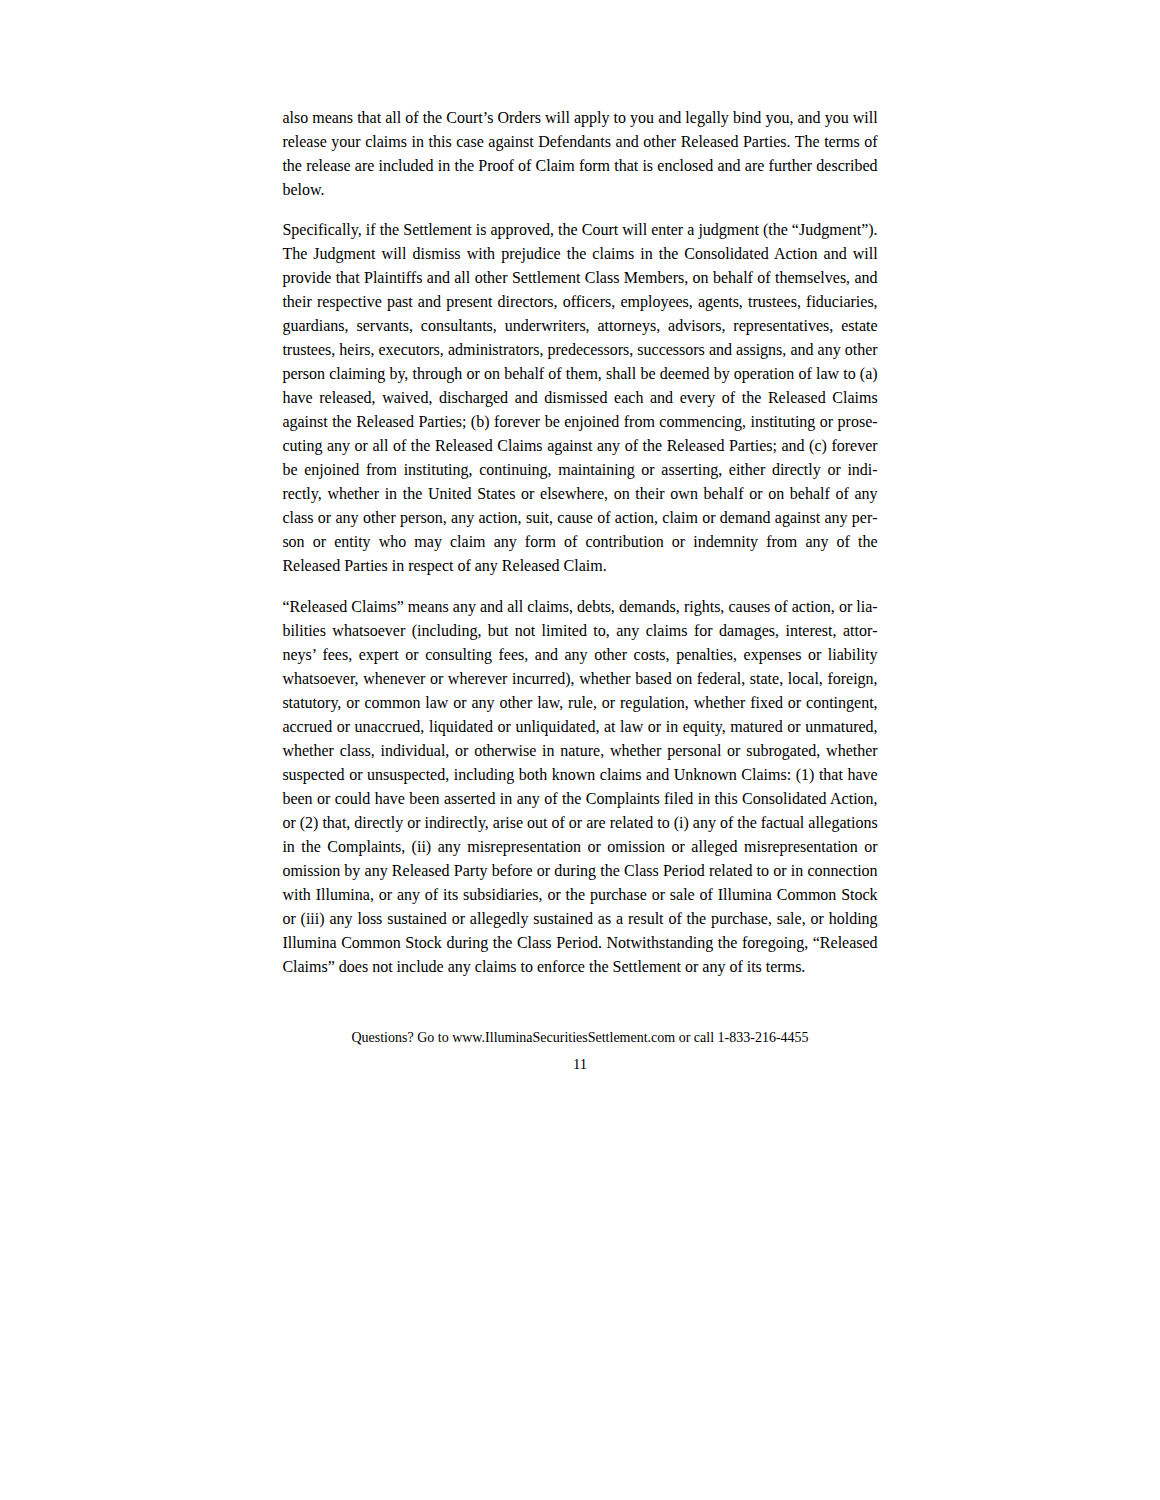also means that all of the Court’s Orders will apply to you and legally bind you, and you will release your claims in this case against Defendants and other Released Parties. The terms of the release are included in the Proof of Claim form that is enclosed and are further described below.
Specifically, if the Settlement is approved, the Court will enter a judgment (the “Judgment”). The Judgment will dismiss with prejudice the claims in the Consolidated Action and will provide that Plaintiffs and all other Settlement Class Members, on behalf of themselves, and their respective past and present directors, officers, employees, agents, trustees, fiduciaries, guardians, servants, consultants, underwriters, attorneys, advisors, representatives, estate trustees, heirs, executors, administrators, predecessors, successors and assigns, and any other person claiming by, through or on behalf of them, shall be deemed by operation of law to (a) have released, waived, discharged and dismissed each and every of the Released Claims against the Released Parties; (b) forever be enjoined from commencing, instituting or prosecuting any or all of the Released Claims against any of the Released Parties; and (c) forever be enjoined from instituting, continuing, maintaining or asserting, either directly or indirectly, whether in the United States or elsewhere, on their own behalf or on behalf of any class or any other person, any action, suit, cause of action, claim or demand against any person or entity who may claim any form of contribution or indemnity from any of the Released Parties in respect of any Released Claim.
“Released Claims” means any and all claims, debts, demands, rights, causes of action, or liabilities whatsoever (including, but not limited to, any claims for damages, interest, attorneys’ fees, expert or consulting fees, and any other costs, penalties, expenses or liability whatsoever, whenever or wherever incurred), whether based on federal, state, local, foreign, statutory, or common law or any other law, rule, or regulation, whether fixed or contingent, accrued or unaccrued, liquidated or unliquidated, at law or in equity, matured or unmatured, whether class, individual, or otherwise in nature, whether personal or subrogated, whether suspected or unsuspected, including both known claims and Unknown Claims: (1) that have been or could have been asserted in any of the Complaints filed in this Consolidated Action, or (2) that, directly or indirectly, arise out of or are related to (i) any of the factual allegations in the Complaints, (ii) any misrepresentation or omission or alleged misrepresentation or omission by any Released Party before or during the Class Period related to or in connection with Illumina, or any of its subsidiaries, or the purchase or sale of Illumina Common Stock or (iii) any loss sustained or allegedly sustained as a result of the purchase, sale, or holding Illumina Common Stock during the Class Period. Notwithstanding the foregoing, “Released Claims” does not include any claims to enforce the Settlement or any of its terms.
Questions? Go to www.IlluminaSecuritiesSettlement.com or call 1-833-216-4455
11